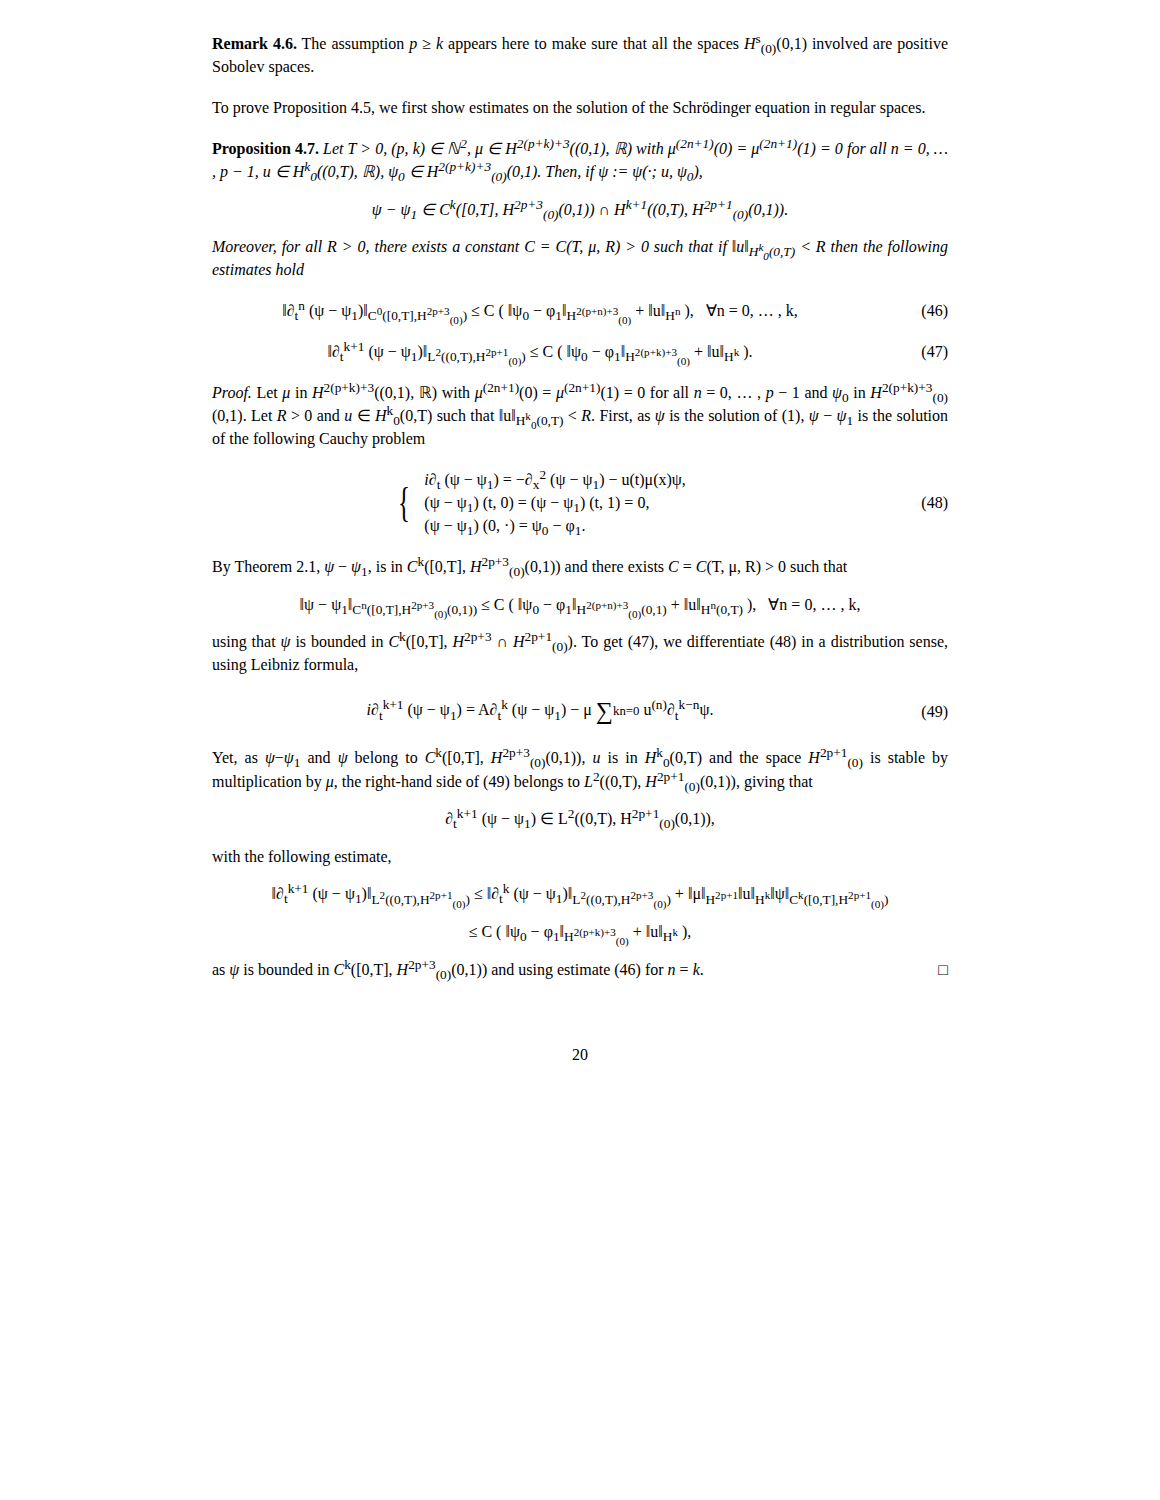Remark 4.6. The assumption p ≥ k appears here to make sure that all the spaces Hs(0)(0,1) involved are positive Sobolev spaces.
To prove Proposition 4.5, we first show estimates on the solution of the Schrödinger equation in regular spaces.
Proposition 4.7. Let T > 0, (p, k) ∈ ℕ2, μ ∈ H2(p+k)+3((0,1), ℝ) with μ(2n+1)(0) = μ(2n+1)(1) = 0 for all n = 0, … , p − 1, u ∈ Hk0((0,T), ℝ), ψ0 ∈ H2(p+k)+3(0)(0,1). Then, if ψ := ψ(·; u, ψ0),
ψ − ψ1 ∈ Ck([0,T], H2p+3(0)(0,1)) ∩ Hk+1((0,T), H2p+1(0)(0,1)).
Moreover, for all R > 0, there exists a constant C = C(T, μ, R) > 0 such that if ‖u‖Hk0(0,T) < R then the following estimates hold
‖∂tn (ψ − ψ1)‖C0([0,T],H2p+3(0)) ≤ C ( ‖ψ0 − φ1‖H2(p+n)+3(0) + ‖u‖Hn ), ∀n = 0, … , k,
(46)
‖∂tk+1 (ψ − ψ1)‖L2((0,T),H2p+1(0)) ≤ C ( ‖ψ0 − φ1‖H2(p+k)+3(0) + ‖u‖Hk ).
(47)
Proof. Let μ in H2(p+k)+3((0,1), ℝ) with μ(2n+1)(0) = μ(2n+1)(1) = 0 for all n = 0, … , p − 1 and ψ0 in H2(p+k)+3(0)(0,1). Let R > 0 and u ∈ Hk0(0,T) such that ‖u‖Hk0(0,T) < R. First, as ψ is the solution of (1), ψ − ψ1 is the solution of the following Cauchy problem
{ i∂t (ψ − ψ1) = −∂x2 (ψ − ψ1) − u(t)μ(x)ψ, (ψ − ψ1) (t, 0) = (ψ − ψ1) (t, 1) = 0, (ψ − ψ1) (0, ·) = ψ0 − φ1.
(48)
By Theorem 2.1, ψ − ψ1, is in Ck([0,T], H2p+3(0)(0,1)) and there exists C = C(T, μ, R) > 0 such that
‖ψ − ψ1‖Cn([0,T],H2p+3(0)(0,1)) ≤ C ( ‖ψ0 − φ1‖H2(p+n)+3(0)(0,1) + ‖u‖Hn(0,T) ), ∀n = 0, … , k,
using that ψ is bounded in Ck([0,T], H2p+3 ∩ H2p+1(0)). To get (47), we differentiate (48) in a distribution sense, using Leibniz formula,
i∂tk+1 (ψ − ψ1) = A∂tk (ψ − ψ1) − μ ∑kn=0 u(n)∂tk−nψ.
(49)
Yet, as ψ−ψ1 and ψ belong to Ck([0,T], H2p+3(0)(0,1)), u is in Hk0(0,T) and the space H2p+1(0) is stable by multiplication by μ, the right-hand side of (49) belongs to L2((0,T), H2p+1(0)(0,1)), giving that
∂tk+1 (ψ − ψ1) ∈ L2((0,T), H2p+1(0)(0,1)),
with the following estimate,
‖∂tk+1 (ψ − ψ1)‖L2((0,T),H2p+1(0)) ≤ ‖∂tk (ψ − ψ1)‖L2((0,T),H2p+3(0)) + ‖μ‖H2p+1‖u‖Hk‖ψ‖Ck([0,T],H2p+1(0))
≤ C ( ‖ψ0 − φ1‖H2(p+k)+3(0) + ‖u‖Hk ),
as ψ is bounded in Ck([0,T], H2p+3(0)(0,1)) and using estimate (46) for n = k. □
20